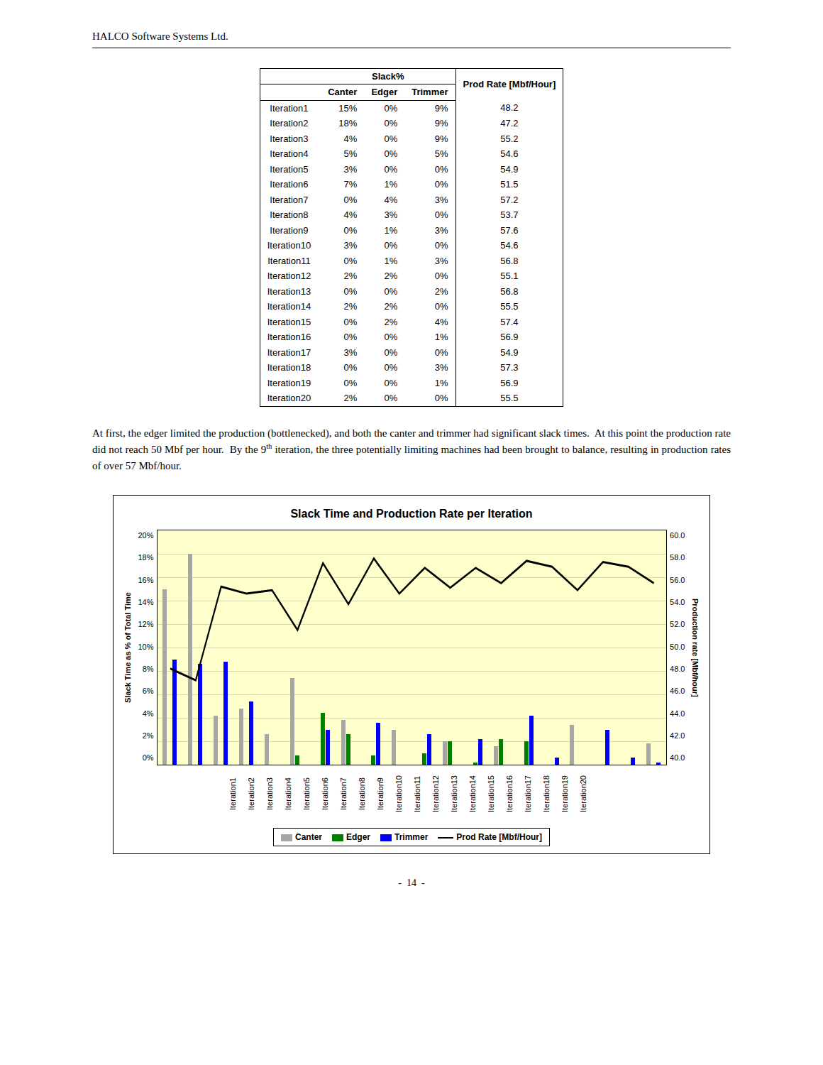HALCO Software Systems Ltd.
| | Slack% | Prod Rate [Mbf/Hour] |
| --- | --- | --- |
| | Canter | Edger | Trimmer |
| Iteration1 | 15% | 0% | 9% | 48.2 |
| Iteration2 | 18% | 0% | 9% | 47.2 |
| Iteration3 | 4% | 0% | 9% | 55.2 |
| Iteration4 | 5% | 0% | 5% | 54.6 |
| Iteration5 | 3% | 0% | 0% | 54.9 |
| Iteration6 | 7% | 1% | 0% | 51.5 |
| Iteration7 | 0% | 4% | 3% | 57.2 |
| Iteration8 | 4% | 3% | 0% | 53.7 |
| Iteration9 | 0% | 1% | 3% | 57.6 |
| Iteration10 | 3% | 0% | 0% | 54.6 |
| Iteration11 | 0% | 1% | 3% | 56.8 |
| Iteration12 | 2% | 2% | 0% | 55.1 |
| Iteration13 | 0% | 0% | 2% | 56.8 |
| Iteration14 | 2% | 2% | 0% | 55.5 |
| Iteration15 | 0% | 2% | 4% | 57.4 |
| Iteration16 | 0% | 0% | 1% | 56.9 |
| Iteration17 | 3% | 0% | 0% | 54.9 |
| Iteration18 | 0% | 0% | 3% | 57.3 |
| Iteration19 | 0% | 0% | 1% | 56.9 |
| Iteration20 | 2% | 0% | 0% | 55.5 |
At first, the edger limited the production (bottlenecked), and both the canter and trimmer had significant slack times. At this point the production rate did not reach 50 Mbf per hour. By the 9th iteration, the three potentially limiting machines had been brought to balance, resulting in production rates of over 57 Mbf/hour.
Slack Time and Production Rate per Iteration
Slack Time as % of Total Time
20% 18% 16% 14% 12% 10% 8% 6% 4% 2% 0%
x = 25 + (i * 50) for i = 0..19 y = 330 - ((value - 40) / 20) * 330
60.058.056.054.052.0 50.048.046.044.042.040.0
Production rate [Mbf/hour]
Iteration1
Iteration2
Iteration3
Iteration4
Iteration5
Iteration6
Iteration7
Iteration8
Iteration9
Iteration10
Iteration11
Iteration12
Iteration13
Iteration14
Iteration15
Iteration16
Iteration17
Iteration18
Iteration19
Iteration20
Canter Edger Trimmer Prod Rate [Mbf/Hour]
- 14 -